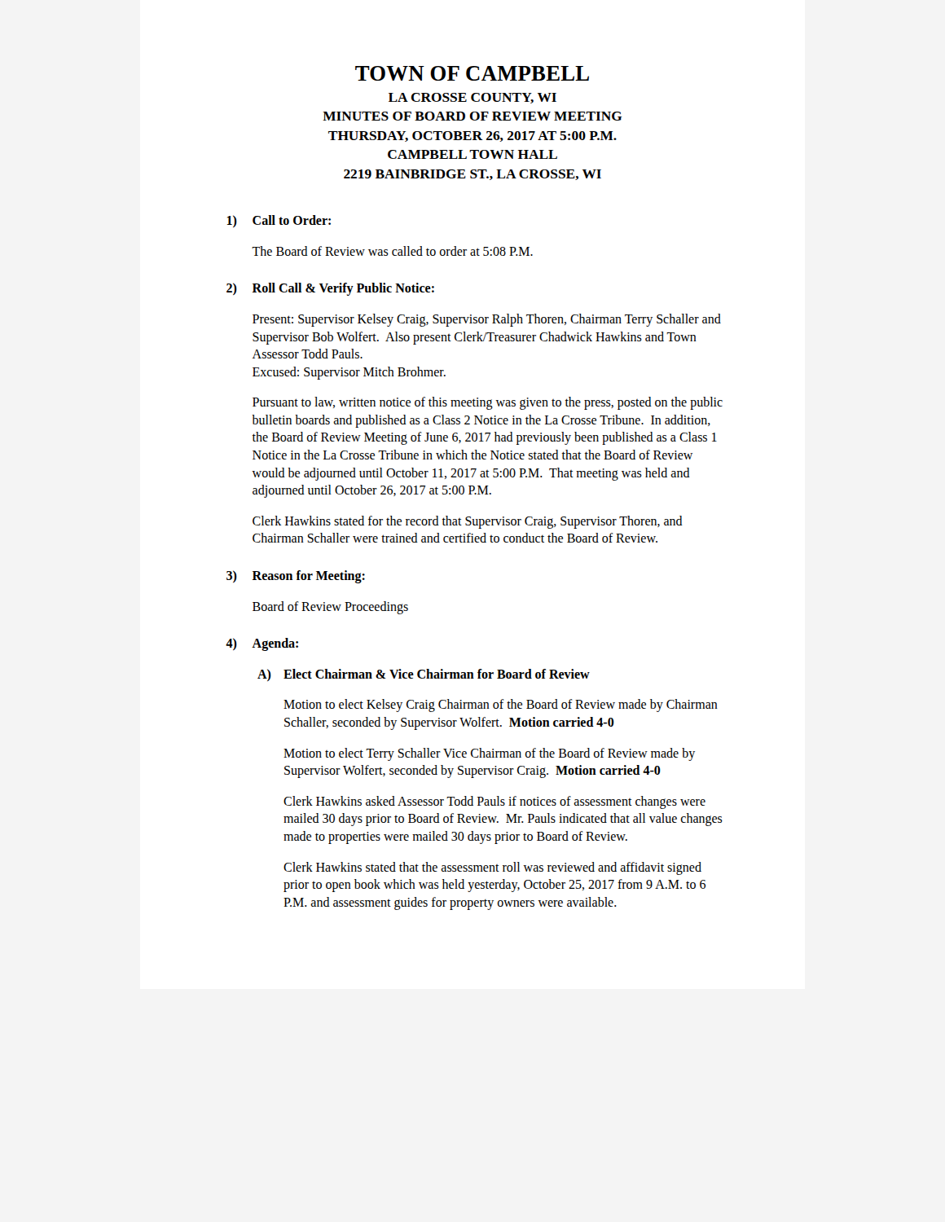TOWN OF CAMPBELL LA CROSSE COUNTY, WI MINUTES OF BOARD OF REVIEW MEETING THURSDAY, OCTOBER 26, 2017 AT 5:00 P.M. CAMPBELL TOWN HALL 2219 BAINBRIDGE ST., LA CROSSE, WI
Call to Order:
The Board of Review was called to order at 5:08 P.M.
Roll Call & Verify Public Notice:
Present: Supervisor Kelsey Craig, Supervisor Ralph Thoren, Chairman Terry Schaller and Supervisor Bob Wolfert. Also present Clerk/Treasurer Chadwick Hawkins and Town Assessor Todd Pauls.
Excused: Supervisor Mitch Brohmer.
Pursuant to law, written notice of this meeting was given to the press, posted on the public bulletin boards and published as a Class 2 Notice in the La Crosse Tribune. In addition, the Board of Review Meeting of June 6, 2017 had previously been published as a Class 1 Notice in the La Crosse Tribune in which the Notice stated that the Board of Review would be adjourned until October 11, 2017 at 5:00 P.M. That meeting was held and adjourned until October 26, 2017 at 5:00 P.M.
Clerk Hawkins stated for the record that Supervisor Craig, Supervisor Thoren, and Chairman Schaller were trained and certified to conduct the Board of Review.
Reason for Meeting:
Board of Review Proceedings
Agenda:
Elect Chairman & Vice Chairman for Board of Review
Motion to elect Kelsey Craig Chairman of the Board of Review made by Chairman Schaller, seconded by Supervisor Wolfert. Motion carried 4-0
Motion to elect Terry Schaller Vice Chairman of the Board of Review made by Supervisor Wolfert, seconded by Supervisor Craig. Motion carried 4-0
Clerk Hawkins asked Assessor Todd Pauls if notices of assessment changes were mailed 30 days prior to Board of Review. Mr. Pauls indicated that all value changes made to properties were mailed 30 days prior to Board of Review.
Clerk Hawkins stated that the assessment roll was reviewed and affidavit signed prior to open book which was held yesterday, October 25, 2017 from 9 A.M. to 6 P.M. and assessment guides for property owners were available.